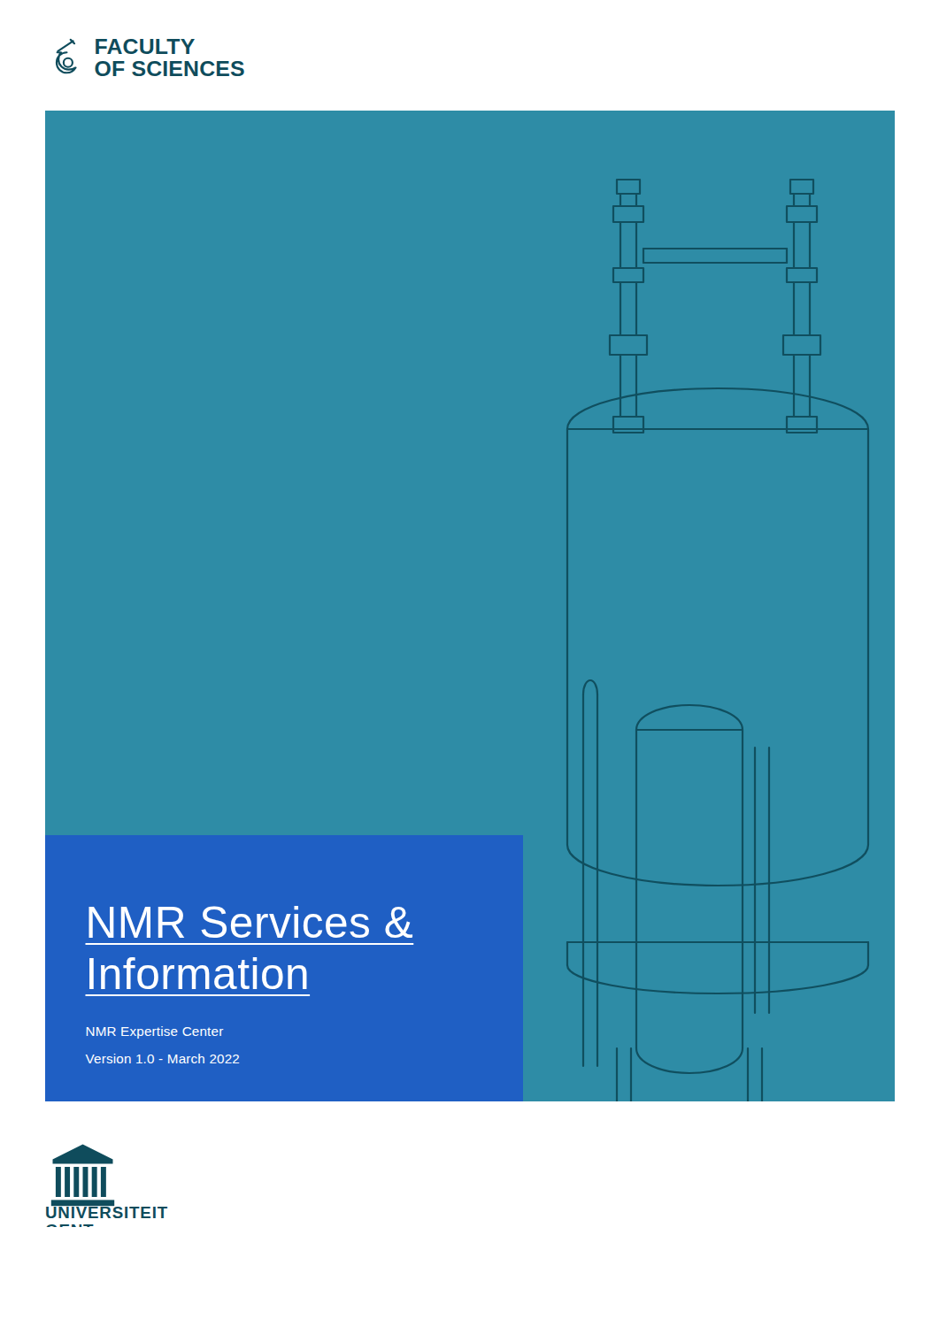Faculty
of Sciences
NMR Services & Information
NMR Expertise Center
Version 1.0 - March 2022
UNIVERSITEIT GENT